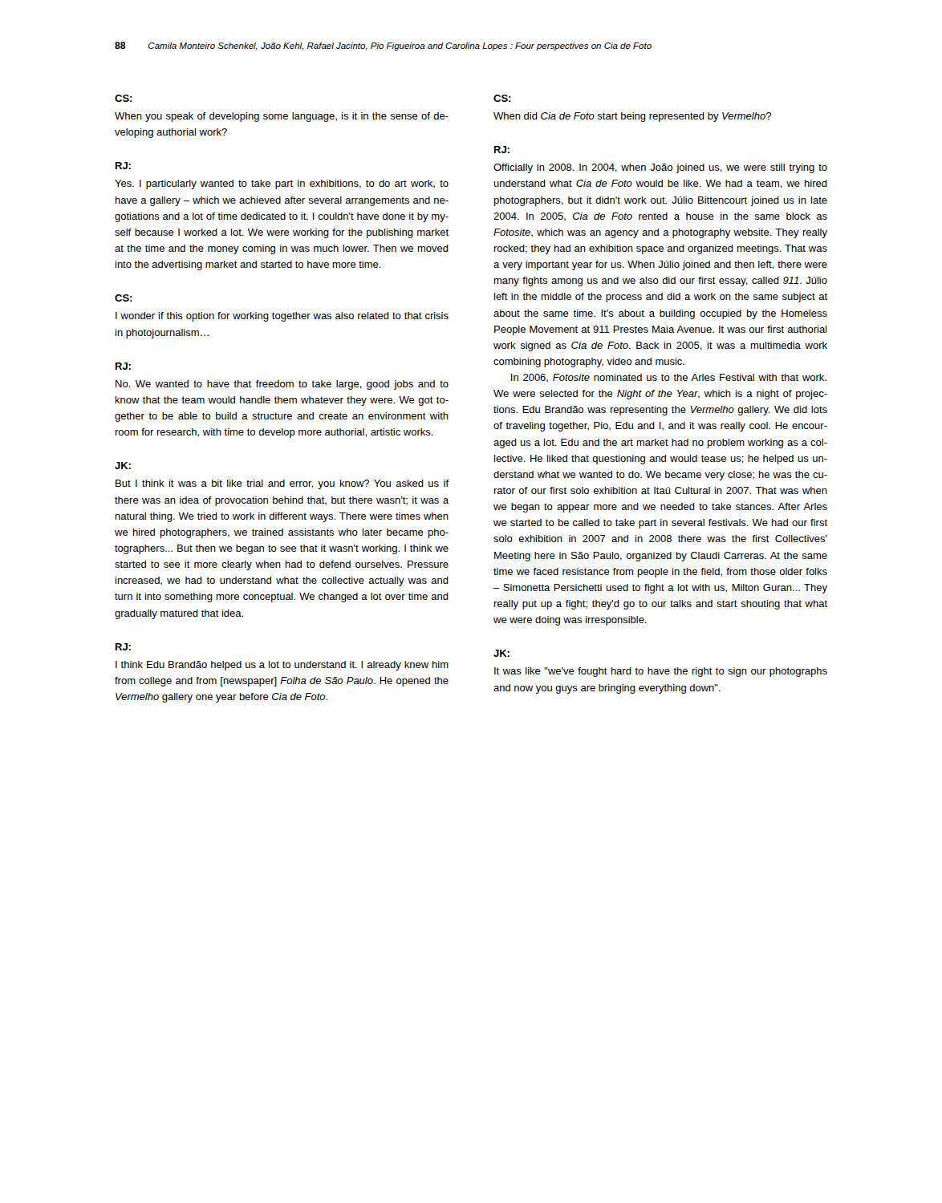88 Camila Monteiro Schenkel, João Kehl, Rafael Jacinto, Pio Figueiroa and Carolina Lopes : Four perspectives on Cia de Foto
CS:
When you speak of developing some language, is it in the sense of developing authorial work?
RJ:
Yes. I particularly wanted to take part in exhibitions, to do art work, to have a gallery – which we achieved after several arrangements and negotiations and a lot of time dedicated to it. I couldn't have done it by myself because I worked a lot. We were working for the publishing market at the time and the money coming in was much lower. Then we moved into the advertising market and started to have more time.
CS:
I wonder if this option for working together was also related to that crisis in photojournalism…
RJ:
No. We wanted to have that freedom to take large, good jobs and to know that the team would handle them whatever they were. We got together to be able to build a structure and create an environment with room for research, with time to develop more authorial, artistic works.
JK:
But I think it was a bit like trial and error, you know? You asked us if there was an idea of provocation behind that, but there wasn't; it was a natural thing. We tried to work in different ways. There were times when we hired photographers, we trained assistants who later became photographers... But then we began to see that it wasn't working. I think we started to see it more clearly when had to defend ourselves. Pressure increased, we had to understand what the collective actually was and turn it into something more conceptual. We changed a lot over time and gradually matured that idea.
RJ:
I think Edu Brandão helped us a lot to understand it. I already knew him from college and from [newspaper] Folha de São Paulo. He opened the Vermelho gallery one year before Cia de Foto.
CS:
When did Cia de Foto start being represented by Vermelho?
RJ:
Officially in 2008. In 2004, when João joined us, we were still trying to understand what Cia de Foto would be like. We had a team, we hired photographers, but it didn't work out. Júlio Bittencourt joined us in late 2004. In 2005, Cia de Foto rented a house in the same block as Fotosite, which was an agency and a photography website. They really rocked; they had an exhibition space and organized meetings. That was a very important year for us. When Júlio joined and then left, there were many fights among us and we also did our first essay, called 911. Júlio left in the middle of the process and did a work on the same subject at about the same time. It's about a building occupied by the Homeless People Movement at 911 Prestes Maia Avenue. It was our first authorial work signed as Cia de Foto. Back in 2005, it was a multimedia work combining photography, video and music.
In 2006, Fotosite nominated us to the Arles Festival with that work. We were selected for the Night of the Year, which is a night of projections. Edu Brandão was representing the Vermelho gallery. We did lots of traveling together, Pio, Edu and I, and it was really cool. He encouraged us a lot. Edu and the art market had no problem working as a collective. He liked that questioning and would tease us; he helped us understand what we wanted to do. We became very close; he was the curator of our first solo exhibition at Itaú Cultural in 2007. That was when we began to appear more and we needed to take stances. After Arles we started to be called to take part in several festivals. We had our first solo exhibition in 2007 and in 2008 there was the first Collectives' Meeting here in São Paulo, organized by Claudi Carreras. At the same time we faced resistance from people in the field, from those older folks – Simonetta Persichetti used to fight a lot with us, Milton Guran... They really put up a fight; they'd go to our talks and start shouting that what we were doing was irresponsible.
JK:
It was like "we've fought hard to have the right to sign our photographs and now you guys are bringing everything down".